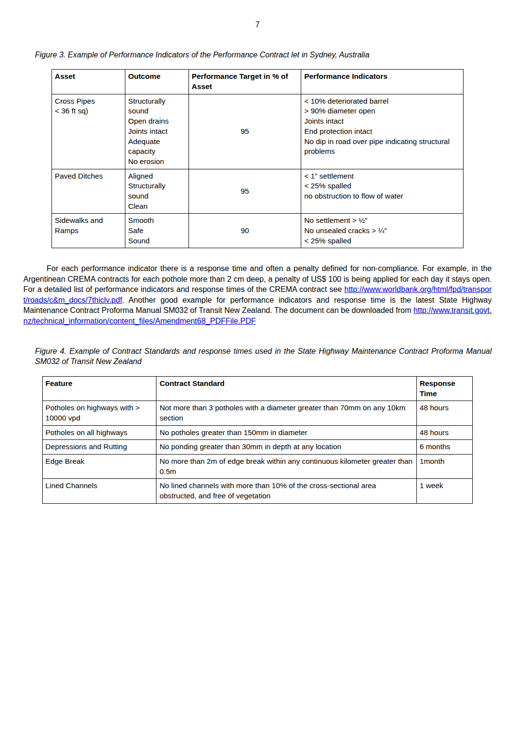7
Figure 3. Example of Performance Indicators of the Performance Contract let in Sydney, Australia
| Asset | Outcome | Performance Target in % of Asset | Performance Indicators |
| --- | --- | --- | --- |
| Cross Pipes < 36 ft sq) | Structurally sound Open drains Joints intact Adequate capacity No erosion | 95 | < 10% deteriorated barrel > 90% diameter open Joints intact End protection intact No dip in road over pipe indicating structural problems |
| Paved Ditches | Aligned Structurally sound Clean | 95 | < 1” settlement < 25% spalled no obstruction to flow of water |
| Sidewalks and Ramps | Smooth Safe Sound | 90 | No settlement > ½” No unsealed cracks > ¼” < 25% spalled |
For each performance indicator there is a response time and often a penalty defined for non-compliance. For example, in the Argentinean CREMA contracts for each pothole more than 2 cm deep, a penalty of US$ 100 is being applied for each day it stays open. For a detailed list of performance indicators and response times of the CREMA contract see http://www.worldbank.org/html/fpd/transport/roads/c&m_docs/7thiclv.pdf. Another good example for performance indicators and response time is the latest State Highway Maintenance Contract Proforma Manual SM032 of Transit New Zealand. The document can be downloaded from http://www.transit.govt.nz/technical_information/content_files/Amendment68_PDFFile.PDF
Figure 4. Example of Contract Standards and response times used in the State Highway Maintenance Contract Proforma Manual SM032 of Transit New Zealand
| Feature | Contract Standard | Response Time |
| --- | --- | --- |
| Potholes on highways with > 10000 vpd | Not more than 3 potholes with a diameter greater than 70mm on any 10km section | 48 hours |
| Potholes on all highways | No potholes greater than 150mm in diameter | 48 hours |
| Depressions and Rutting | No ponding greater than 30mm in depth at any location | 6 months |
| Edge Break | No more than 2m of edge break within any continuous kilometer greater than 0.5m | 1month |
| Lined Channels | No lined channels with more than 10% of the cross-sectional area obstructed, and free of vegetation | 1 week |